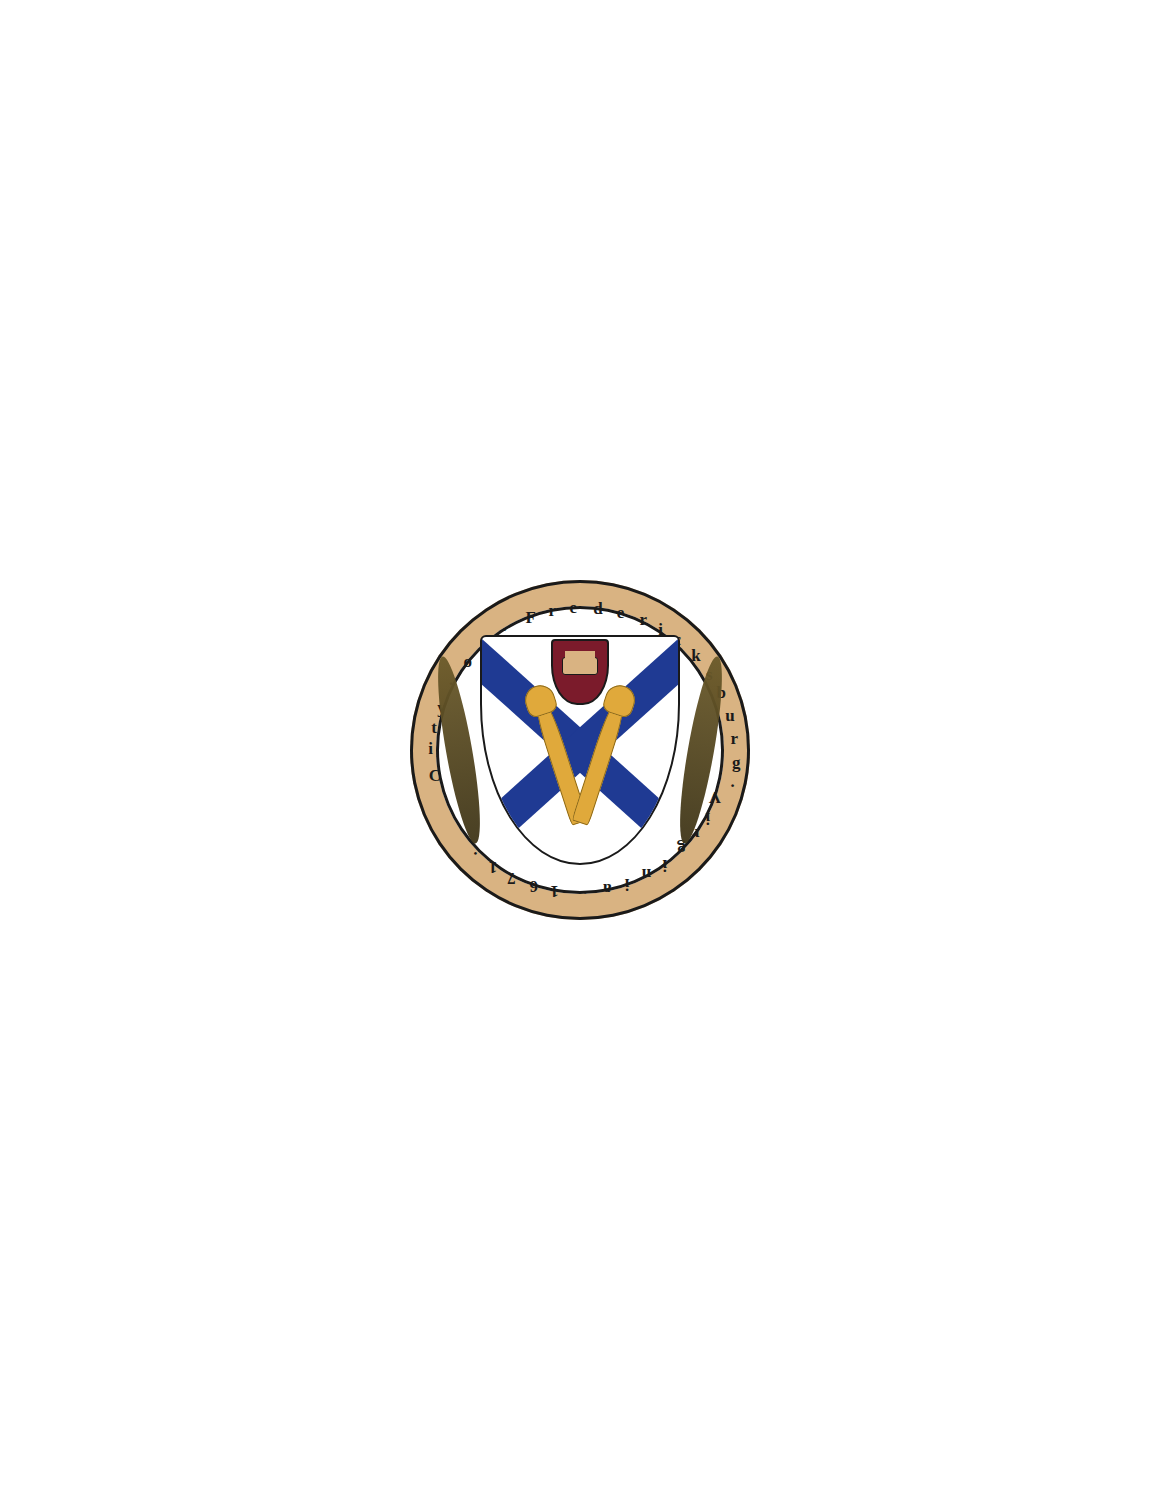City of Fredericksburg, Virginia — 1671
C i t y · o f · F r e d e r i c k s b u r g · V i r g i n i a · 1 6 7 1 ·